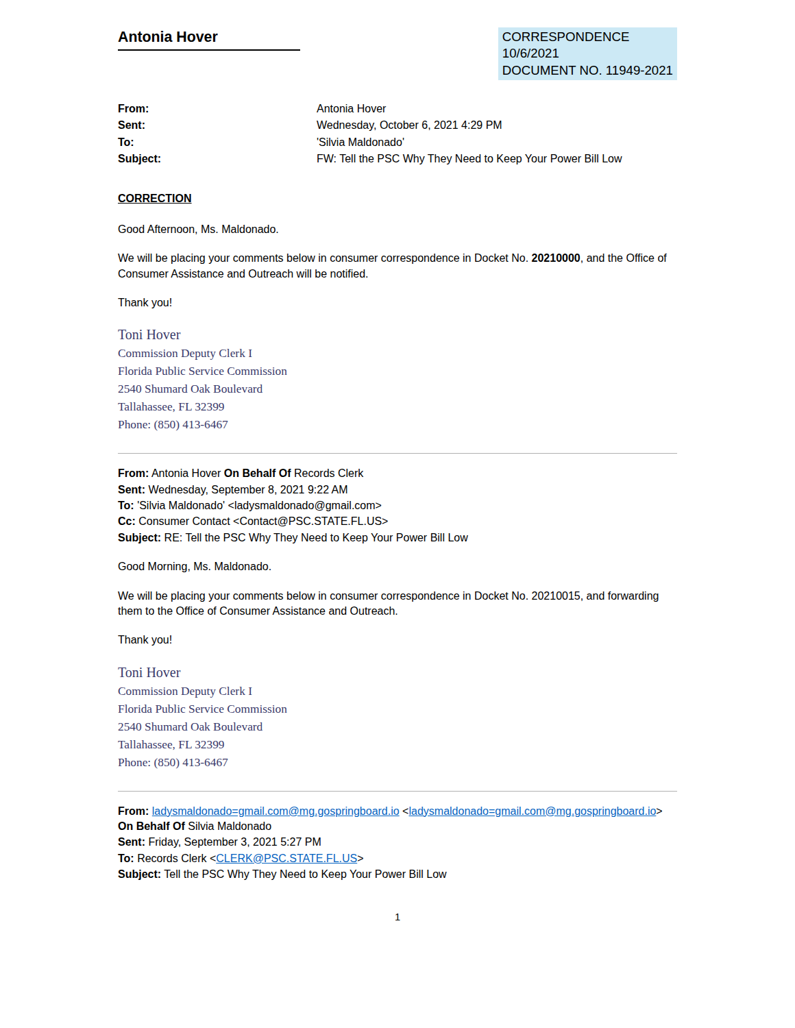Antonia Hover
CORRESPONDENCE
10/6/2021
DOCUMENT NO. 11949-2021
| From: | Antonia Hover |
| Sent: | Wednesday, October 6, 2021 4:29 PM |
| To: | 'Silvia Maldonado' |
| Subject: | FW: Tell the PSC Why They Need to Keep Your Power Bill Low |
CORRECTION
Good Afternoon, Ms. Maldonado.
We will be placing your comments below in consumer correspondence in Docket No. 20210000, and the Office of Consumer Assistance and Outreach will be notified.
Thank you!
Toni Hover
Commission Deputy Clerk I
Florida Public Service Commission
2540 Shumard Oak Boulevard
Tallahassee, FL 32399
Phone: (850) 413-6467
From: Antonia Hover On Behalf Of Records Clerk
Sent: Wednesday, September 8, 2021 9:22 AM
To: 'Silvia Maldonado' <ladysmaldonado@gmail.com>
Cc: Consumer Contact <Contact@PSC.STATE.FL.US>
Subject: RE: Tell the PSC Why They Need to Keep Your Power Bill Low
Good Morning, Ms. Maldonado.
We will be placing your comments below in consumer correspondence in Docket No. 20210015, and forwarding them to the Office of Consumer Assistance and Outreach.
Thank you!
Toni Hover
Commission Deputy Clerk I
Florida Public Service Commission
2540 Shumard Oak Boulevard
Tallahassee, FL 32399
Phone: (850) 413-6467
From: ladysmaldonado=gmail.com@mg.gospringboard.io <ladysmaldonado=gmail.com@mg.gospringboard.io> On Behalf Of Silvia Maldonado
Sent: Friday, September 3, 2021 5:27 PM
To: Records Clerk <CLERK@PSC.STATE.FL.US>
Subject: Tell the PSC Why They Need to Keep Your Power Bill Low
1